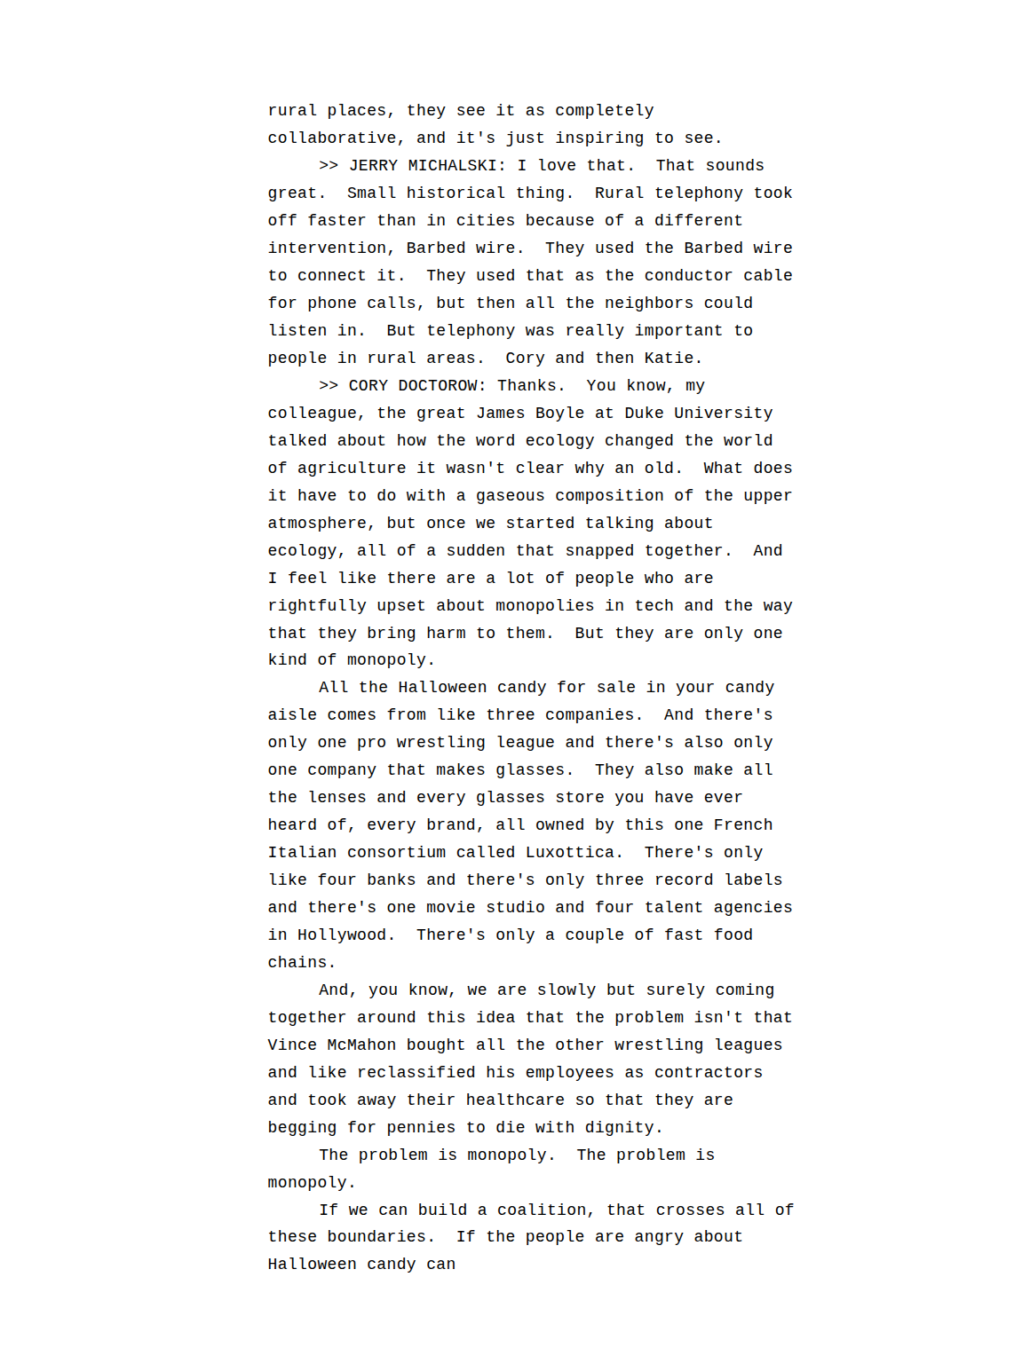rural places, they see it as completely collaborative, and it's just inspiring to see.
>> JERRY MICHALSKI: I love that. That sounds great. Small historical thing. Rural telephony took off faster than in cities because of a different intervention, Barbed wire. They used the Barbed wire to connect it. They used that as the conductor cable for phone calls, but then all the neighbors could listen in. But telephony was really important to people in rural areas. Cory and then Katie.
>> CORY DOCTOROW: Thanks. You know, my colleague, the great James Boyle at Duke University talked about how the word ecology changed the world of agriculture it wasn't clear why an old. What does it have to do with a gaseous composition of the upper atmosphere, but once we started talking about ecology, all of a sudden that snapped together. And I feel like there are a lot of people who are rightfully upset about monopolies in tech and the way that they bring harm to them. But they are only one kind of monopoly.
All the Halloween candy for sale in your candy aisle comes from like three companies. And there's only one pro wrestling league and there's also only one company that makes glasses. They also make all the lenses and every glasses store you have ever heard of, every brand, all owned by this one French Italian consortium called Luxottica. There's only like four banks and there's only three record labels and there's one movie studio and four talent agencies in Hollywood. There's only a couple of fast food chains.
And, you know, we are slowly but surely coming together around this idea that the problem isn't that Vince McMahon bought all the other wrestling leagues and like reclassified his employees as contractors and took away their healthcare so that they are begging for pennies to die with dignity.
The problem is monopoly. The problem is monopoly.
If we can build a coalition, that crosses all of these boundaries. If the people are angry about Halloween candy can